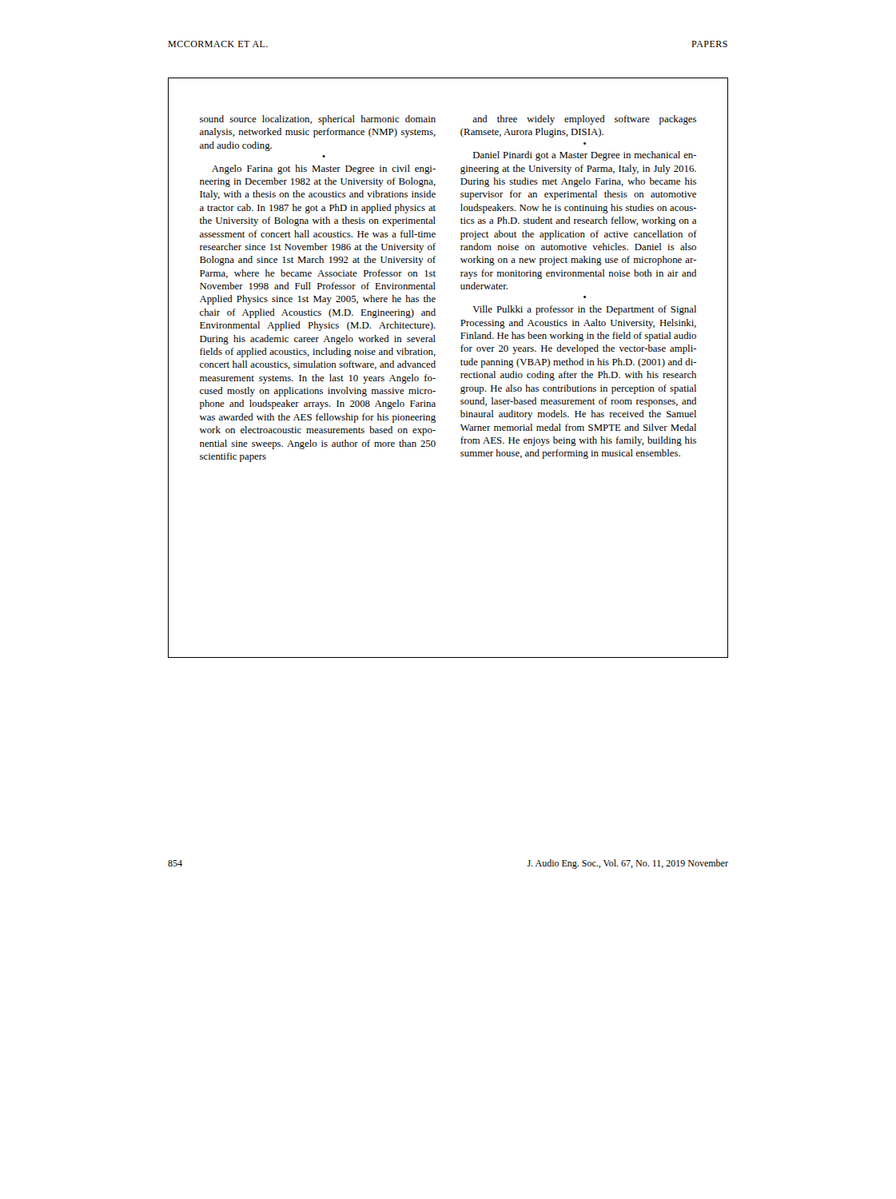MCCORMACK ET AL. PAPERS
sound source localization, spherical harmonic domain analysis, networked music performance (NMP) systems, and audio coding.
•
Angelo Farina got his Master Degree in civil engineering in December 1982 at the University of Bologna, Italy, with a thesis on the acoustics and vibrations inside a tractor cab. In 1987 he got a PhD in applied physics at the University of Bologna with a thesis on experimental assessment of concert hall acoustics. He was a full-time researcher since 1st November 1986 at the University of Bologna and since 1st March 1992 at the University of Parma, where he became Associate Professor on 1st November 1998 and Full Professor of Environmental Applied Physics since 1st May 2005, where he has the chair of Applied Acoustics (M.D. Engineering) and Environmental Applied Physics (M.D. Architecture). During his academic career Angelo worked in several fields of applied acoustics, including noise and vibration, concert hall acoustics, simulation software, and advanced measurement systems. In the last 10 years Angelo focused mostly on applications involving massive microphone and loudspeaker arrays. In 2008 Angelo Farina was awarded with the AES fellowship for his pioneering work on electroacoustic measurements based on exponential sine sweeps. Angelo is author of more than 250 scientific papers
and three widely employed software packages (Ramsete, Aurora Plugins, DISIA).
•
Daniel Pinardi got a Master Degree in mechanical engineering at the University of Parma, Italy, in July 2016. During his studies met Angelo Farina, who became his supervisor for an experimental thesis on automotive loudspeakers. Now he is continuing his studies on acoustics as a Ph.D. student and research fellow, working on a project about the application of active cancellation of random noise on automotive vehicles. Daniel is also working on a new project making use of microphone arrays for monitoring environmental noise both in air and underwater.
•
Ville Pulkki a professor in the Department of Signal Processing and Acoustics in Aalto University, Helsinki, Finland. He has been working in the field of spatial audio for over 20 years. He developed the vector-base amplitude panning (VBAP) method in his Ph.D. (2001) and directional audio coding after the Ph.D. with his research group. He also has contributions in perception of spatial sound, laser-based measurement of room responses, and binaural auditory models. He has received the Samuel Warner memorial medal from SMPTE and Silver Medal from AES. He enjoys being with his family, building his summer house, and performing in musical ensembles.
854 J. Audio Eng. Soc., Vol. 67, No. 11, 2019 November